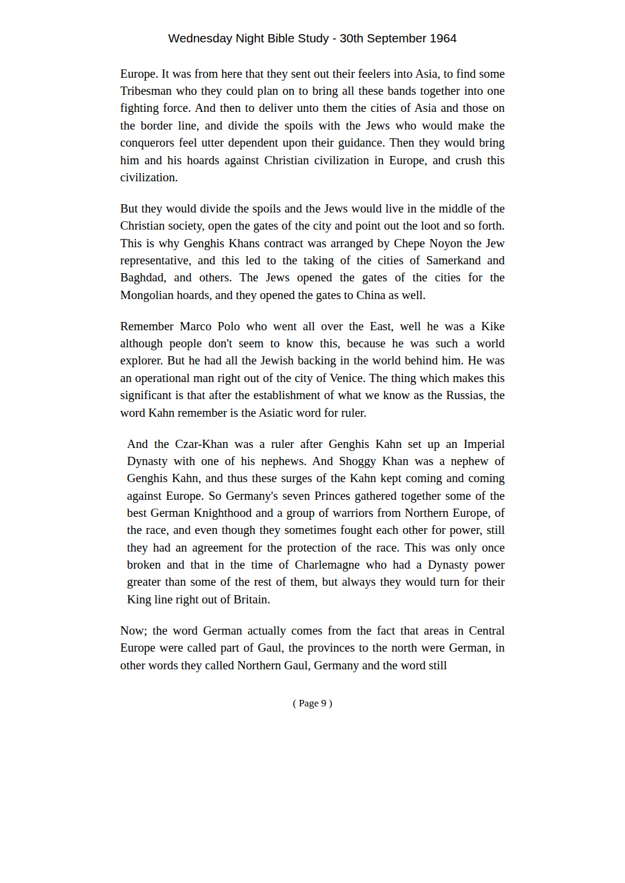Wednesday Night Bible Study - 30th September 1964
Europe. It was from here that they sent out their feelers into Asia, to find some Tribesman who they could plan on to bring all these bands together into one fighting force. And then to deliver unto them the cities of Asia and those on the border line, and divide the spoils with the Jews who would make the conquerors feel utter dependent upon their guidance. Then they would bring him and his hoards against Christian civilization in Europe, and crush this civilization.
But they would divide the spoils and the Jews would live in the middle of the Christian society, open the gates of the city and point out the loot and so forth. This is why Genghis Khans contract was arranged by Chepe Noyon the Jew representative, and this led to the taking of the cities of Samerkand and Baghdad, and others. The Jews opened the gates of the cities for the Mongolian hoards, and they opened the gates to China as well.
Remember Marco Polo who went all over the East, well he was a Kike although people don't seem to know this, because he was such a world explorer. But he had all the Jewish backing in the world behind him. He was an operational man right out of the city of Venice. The thing which makes this significant is that after the establishment of what we know as the Russias, the word Kahn remember is the Asiatic word for ruler.
And the Czar-Khan was a ruler after Genghis Kahn set up an Imperial Dynasty with one of his nephews. And Shoggy Khan was a nephew of Genghis Kahn, and thus these surges of the Kahn kept coming and coming against Europe. So Germany's seven Princes gathered together some of the best German Knighthood and a group of warriors from Northern Europe, of the race, and even though they sometimes fought each other for power, still they had an agreement for the protection of the race. This was only once broken and that in the time of Charlemagne who had a Dynasty power greater than some of the rest of them, but always they would turn for their King line right out of Britain.
Now; the word German actually comes from the fact that areas in Central Europe were called part of Gaul, the provinces to the north were German, in other words they called Northern Gaul, Germany and the word still
( Page 9 )